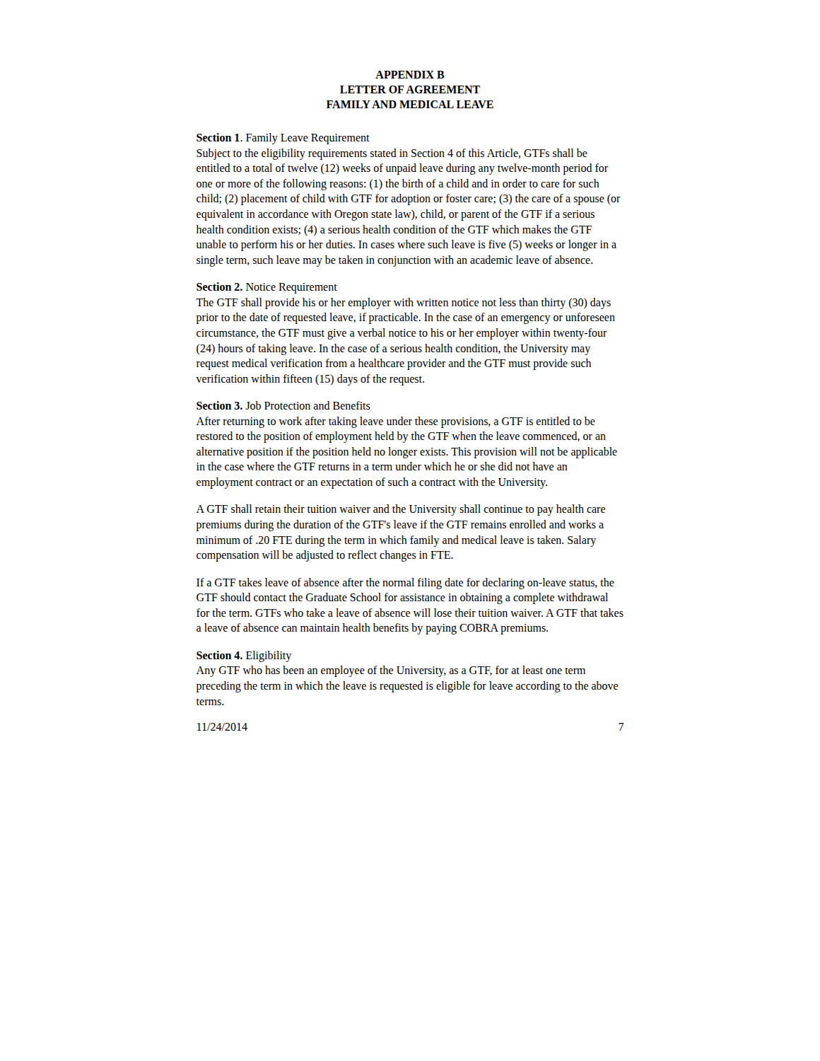APPENDIX B
LETTER OF AGREEMENT
FAMILY AND MEDICAL LEAVE
Section 1. Family Leave Requirement
Subject to the eligibility requirements stated in Section 4 of this Article, GTFs shall be entitled to a total of twelve (12) weeks of unpaid leave during any twelve-month period for one or more of the following reasons: (1) the birth of a child and in order to care for such child; (2) placement of child with GTF for adoption or foster care; (3) the care of a spouse (or equivalent in accordance with Oregon state law), child, or parent of the GTF if a serious health condition exists; (4) a serious health condition of the GTF which makes the GTF unable to perform his or her duties. In cases where such leave is five (5) weeks or longer in a single term, such leave may be taken in conjunction with an academic leave of absence.
Section 2. Notice Requirement
The GTF shall provide his or her employer with written notice not less than thirty (30) days prior to the date of requested leave, if practicable. In the case of an emergency or unforeseen circumstance, the GTF must give a verbal notice to his or her employer within twenty-four (24) hours of taking leave. In the case of a serious health condition, the University may request medical verification from a healthcare provider and the GTF must provide such verification within fifteen (15) days of the request.
Section 3. Job Protection and Benefits
After returning to work after taking leave under these provisions, a GTF is entitled to be restored to the position of employment held by the GTF when the leave commenced, or an alternative position if the position held no longer exists. This provision will not be applicable in the case where the GTF returns in a term under which he or she did not have an employment contract or an expectation of such a contract with the University.
A GTF shall retain their tuition waiver and the University shall continue to pay health care premiums during the duration of the GTF's leave if the GTF remains enrolled and works a minimum of .20 FTE during the term in which family and medical leave is taken. Salary compensation will be adjusted to reflect changes in FTE.
If a GTF takes leave of absence after the normal filing date for declaring on-leave status, the GTF should contact the Graduate School for assistance in obtaining a complete withdrawal for the term. GTFs who take a leave of absence will lose their tuition waiver. A GTF that takes a leave of absence can maintain health benefits by paying COBRA premiums.
Section 4. Eligibility
Any GTF who has been an employee of the University, as a GTF, for at least one term preceding the term in which the leave is requested is eligible for leave according to the above terms.
11/24/2014 7